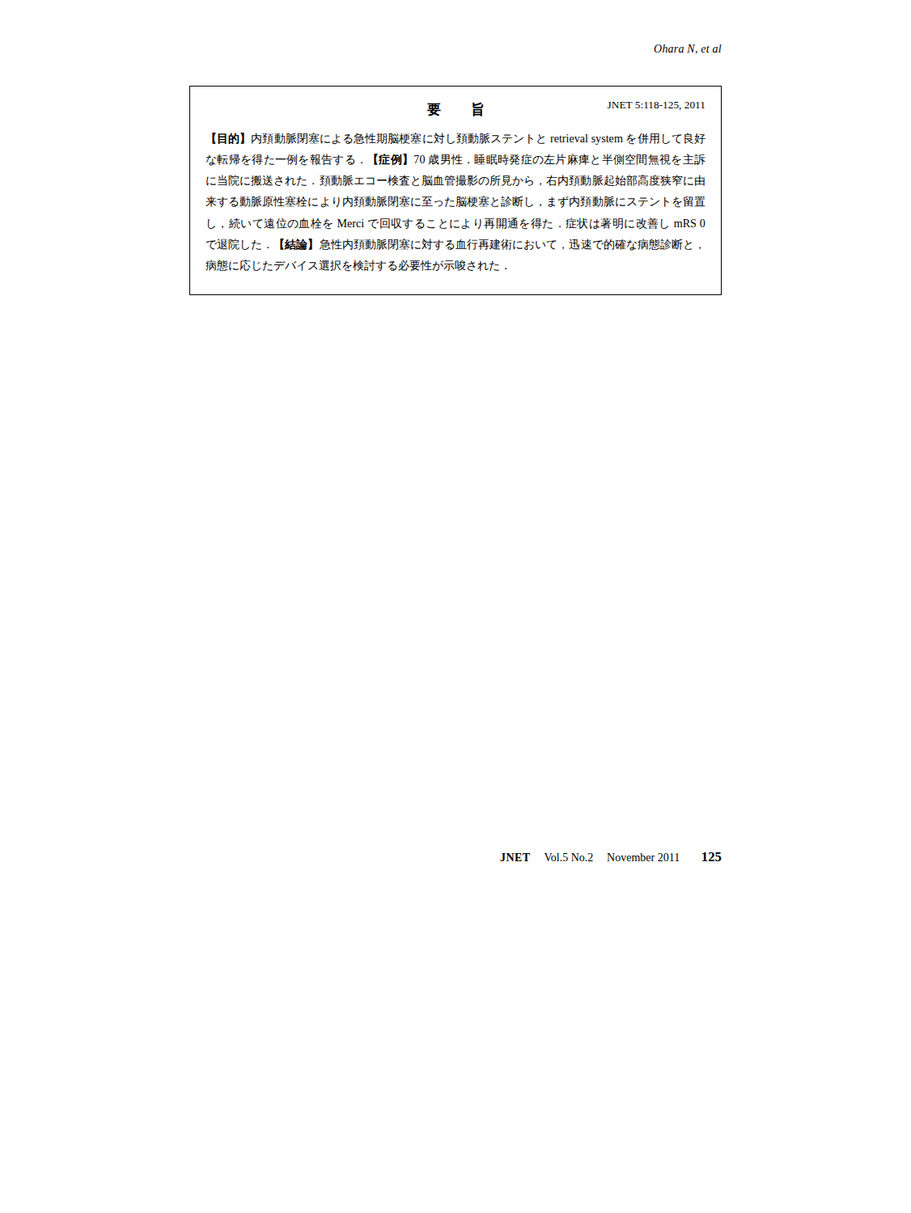Ohara N, et al
JNET 5:118-125, 2011
要　旨
【目的】内頚動脈閉塞による急性期脳梗塞に対し頚動脈ステントと retrieval system を併用して良好な転帰を得た一例を報告する．【症例】70 歳男性．睡眠時発症の左片麻痺と半側空間無視を主訴に当院に搬送された．頚動脈エコー検査と脳血管撮影の所見から，右内頚動脈起始部高度狭窄に由来する動脈原性塞栓により内頚動脈閉塞に至った脳梗塞と診断し，まず内頚動脈にステントを留置し，続いて遠位の血栓を Merci で回収することにより再開通を得た．症状は著明に改善し mRS 0 で退院した．【結論】急性内頚動脈閉塞に対する血行再建術において，迅速で的確な病態診断と，病態に応じたデバイス選択を検討する必要性が示唆された．
JNET Vol.5 No.2 November 2011125